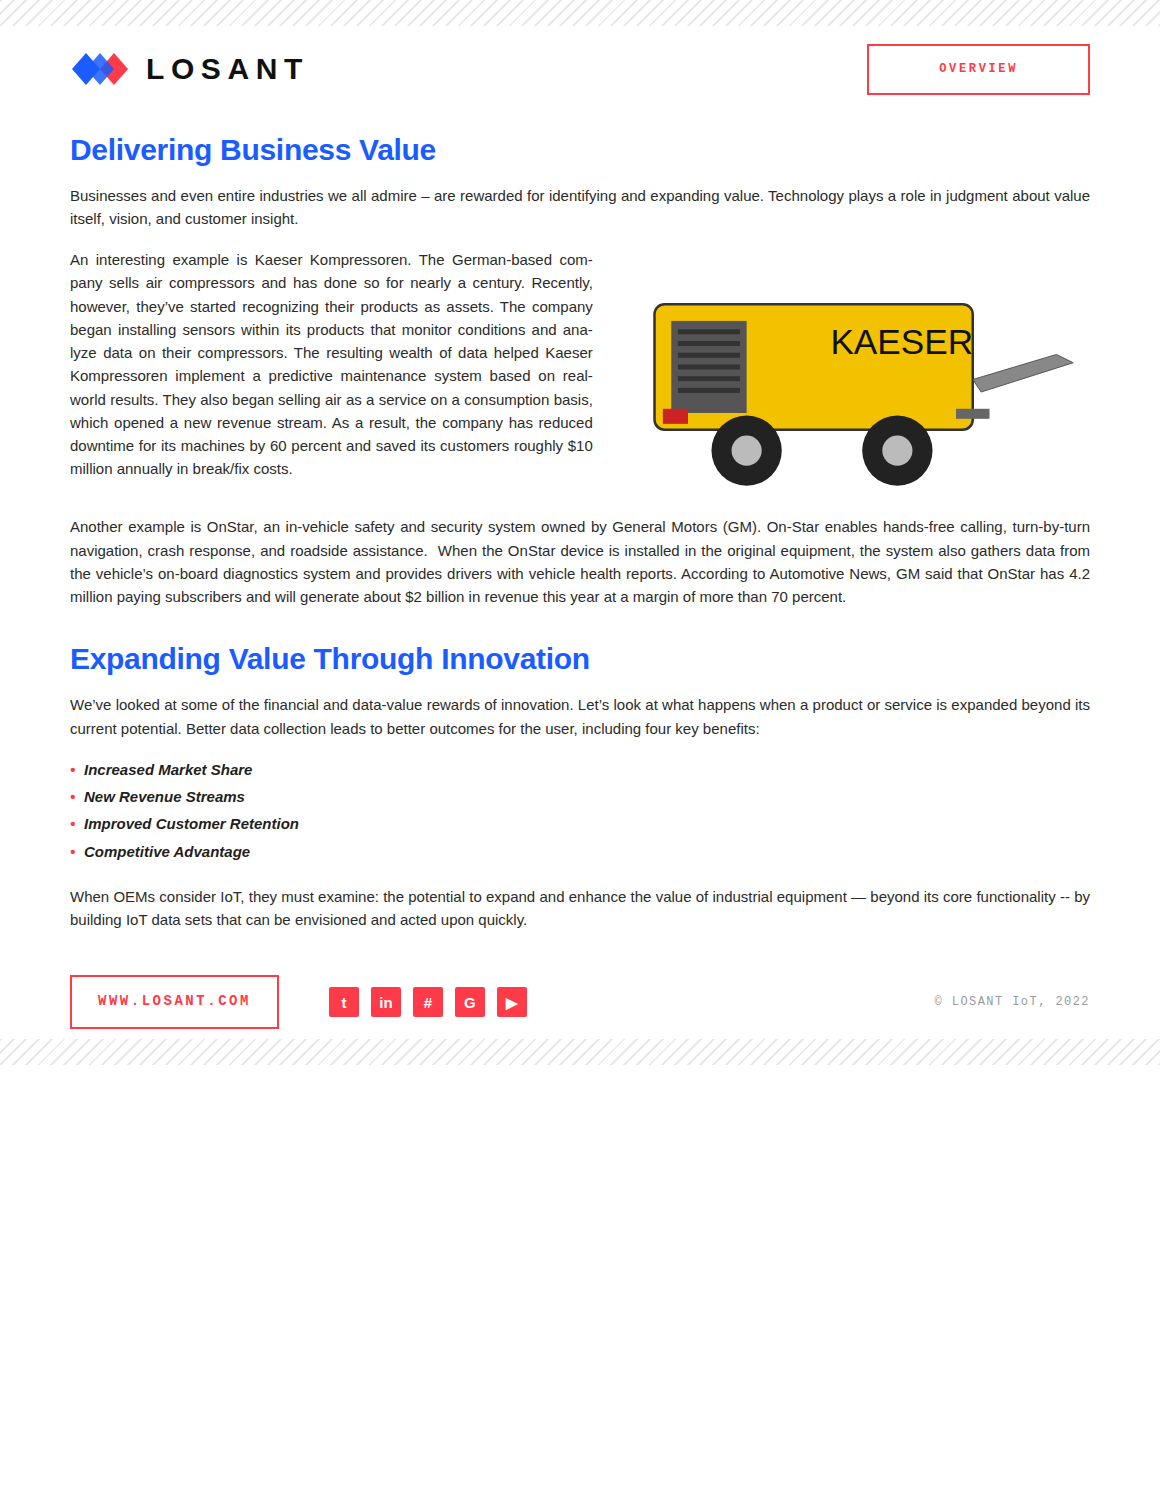LOSANT
OVERVIEW
Delivering Business Value
Businesses and even entire industries we all admire – are rewarded for identifying and expanding value. Technology plays a role in judgment about value itself, vision, and customer insight.
An interesting example is Kaeser Kompressoren. The German-based company sells air compressors and has done so for nearly a century. Recently, however, they’ve started recognizing their products as assets. The company began installing sensors within its products that monitor conditions and analyze data on their compressors. The resulting wealth of data helped Kaeser Kompressoren implement a predictive maintenance system based on real-world results. They also began selling air as a service on a consumption basis, which opened a new revenue stream. As a result, the company has reduced downtime for its machines by 60 percent and saved its customers roughly $10 million annually in break/fix costs.
Another example is OnStar, an in-vehicle safety and security system owned by General Motors (GM). On-Star enables hands-free calling, turn-by-turn navigation, crash response, and roadside assistance. When the OnStar device is installed in the original equipment, the system also gathers data from the vehicle’s on-board diagnostics system and provides drivers with vehicle health reports. According to Automotive News, GM said that OnStar has 4.2 million paying subscribers and will generate about $2 billion in revenue this year at a margin of more than 70 percent.
Expanding Value Through Innovation
We’ve looked at some of the financial and data-value rewards of innovation. Let’s look at what happens when a product or service is expanded beyond its current potential. Better data collection leads to better outcomes for the user, including four key benefits:
Increased Market Share
New Revenue Streams
Improved Customer Retention
Competitive Advantage
When OEMs consider IoT, they must examine: the potential to expand and enhance the value of industrial equipment — beyond its core functionality -- by building IoT data sets that can be envisioned and acted upon quickly.
WWW.LOSANT.COM
t in # G ▶
© LOSANT IoT, 2022